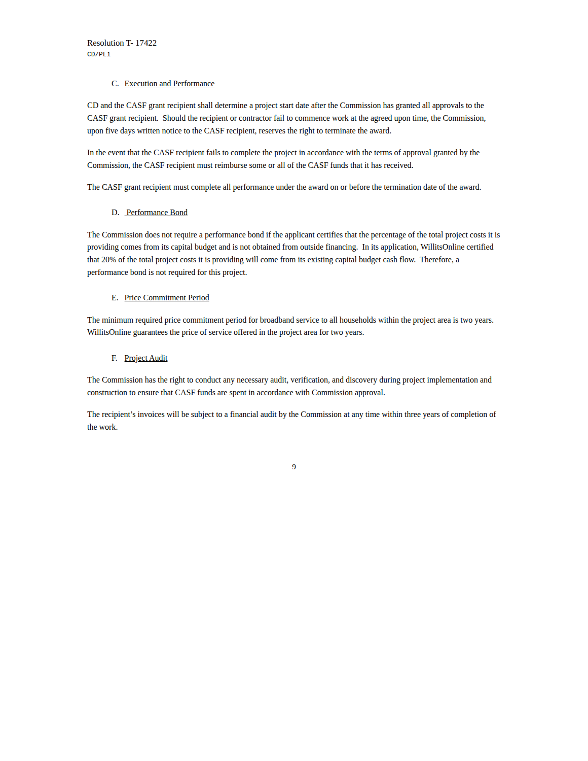Resolution T- 17422
CD/PL1
C. Execution and Performance
CD and the CASF grant recipient shall determine a project start date after the Commission has granted all approvals to the CASF grant recipient. Should the recipient or contractor fail to commence work at the agreed upon time, the Commission, upon five days written notice to the CASF recipient, reserves the right to terminate the award.
In the event that the CASF recipient fails to complete the project in accordance with the terms of approval granted by the Commission, the CASF recipient must reimburse some or all of the CASF funds that it has received.
The CASF grant recipient must complete all performance under the award on or before the termination date of the award.
D. Performance Bond
The Commission does not require a performance bond if the applicant certifies that the percentage of the total project costs it is providing comes from its capital budget and is not obtained from outside financing. In its application, WillitsOnline certified that 20% of the total project costs it is providing will come from its existing capital budget cash flow. Therefore, a performance bond is not required for this project.
E. Price Commitment Period
The minimum required price commitment period for broadband service to all households within the project area is two years. WillitsOnline guarantees the price of service offered in the project area for two years.
F. Project Audit
The Commission has the right to conduct any necessary audit, verification, and discovery during project implementation and construction to ensure that CASF funds are spent in accordance with Commission approval.
The recipient’s invoices will be subject to a financial audit by the Commission at any time within three years of completion of the work.
9